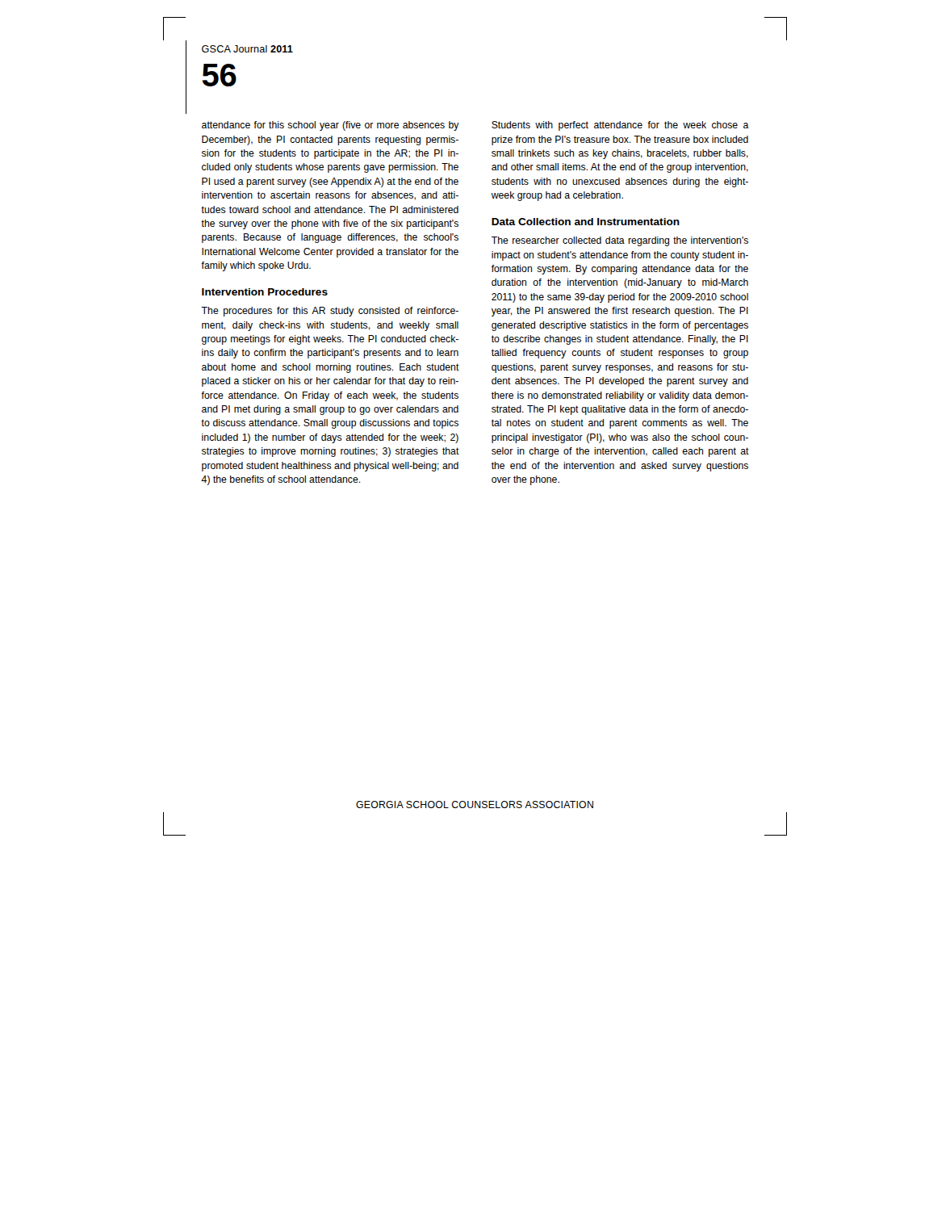GSCA Journal 2011
56
attendance for this school year (five or more absences by December), the PI contacted parents requesting permission for the students to participate in the AR; the PI included only students whose parents gave permission. The PI used a parent survey (see Appendix A) at the end of the intervention to ascertain reasons for absences, and attitudes toward school and attendance. The PI administered the survey over the phone with five of the six participant's parents. Because of language differences, the school's International Welcome Center provided a translator for the family which spoke Urdu.
Intervention Procedures
The procedures for this AR study consisted of reinforcement, daily check-ins with students, and weekly small group meetings for eight weeks. The PI conducted check-ins daily to confirm the participant's presents and to learn about home and school morning routines. Each student placed a sticker on his or her calendar for that day to reinforce attendance. On Friday of each week, the students and PI met during a small group to go over calendars and to discuss attendance. Small group discussions and topics included 1) the number of days attended for the week; 2) strategies to improve morning routines; 3) strategies that promoted student healthiness and physical well-being; and 4) the benefits of school attendance.
Students with perfect attendance for the week chose a prize from the PI's treasure box. The treasure box included small trinkets such as key chains, bracelets, rubber balls, and other small items. At the end of the group intervention, students with no unexcused absences during the eight-week group had a celebration.
Data Collection and Instrumentation
The researcher collected data regarding the intervention's impact on student's attendance from the county student information system. By comparing attendance data for the duration of the intervention (mid-January to mid-March 2011) to the same 39-day period for the 2009-2010 school year, the PI answered the first research question. The PI generated descriptive statistics in the form of percentages to describe changes in student attendance. Finally, the PI tallied frequency counts of student responses to group questions, parent survey responses, and reasons for student absences. The PI developed the parent survey and there is no demonstrated reliability or validity data demonstrated. The PI kept qualitative data in the form of anecdotal notes on student and parent comments as well. The principal investigator (PI), who was also the school counselor in charge of the intervention, called each parent at the end of the intervention and asked survey questions over the phone.
GEORGIA SCHOOL COUNSELORS ASSOCIATION